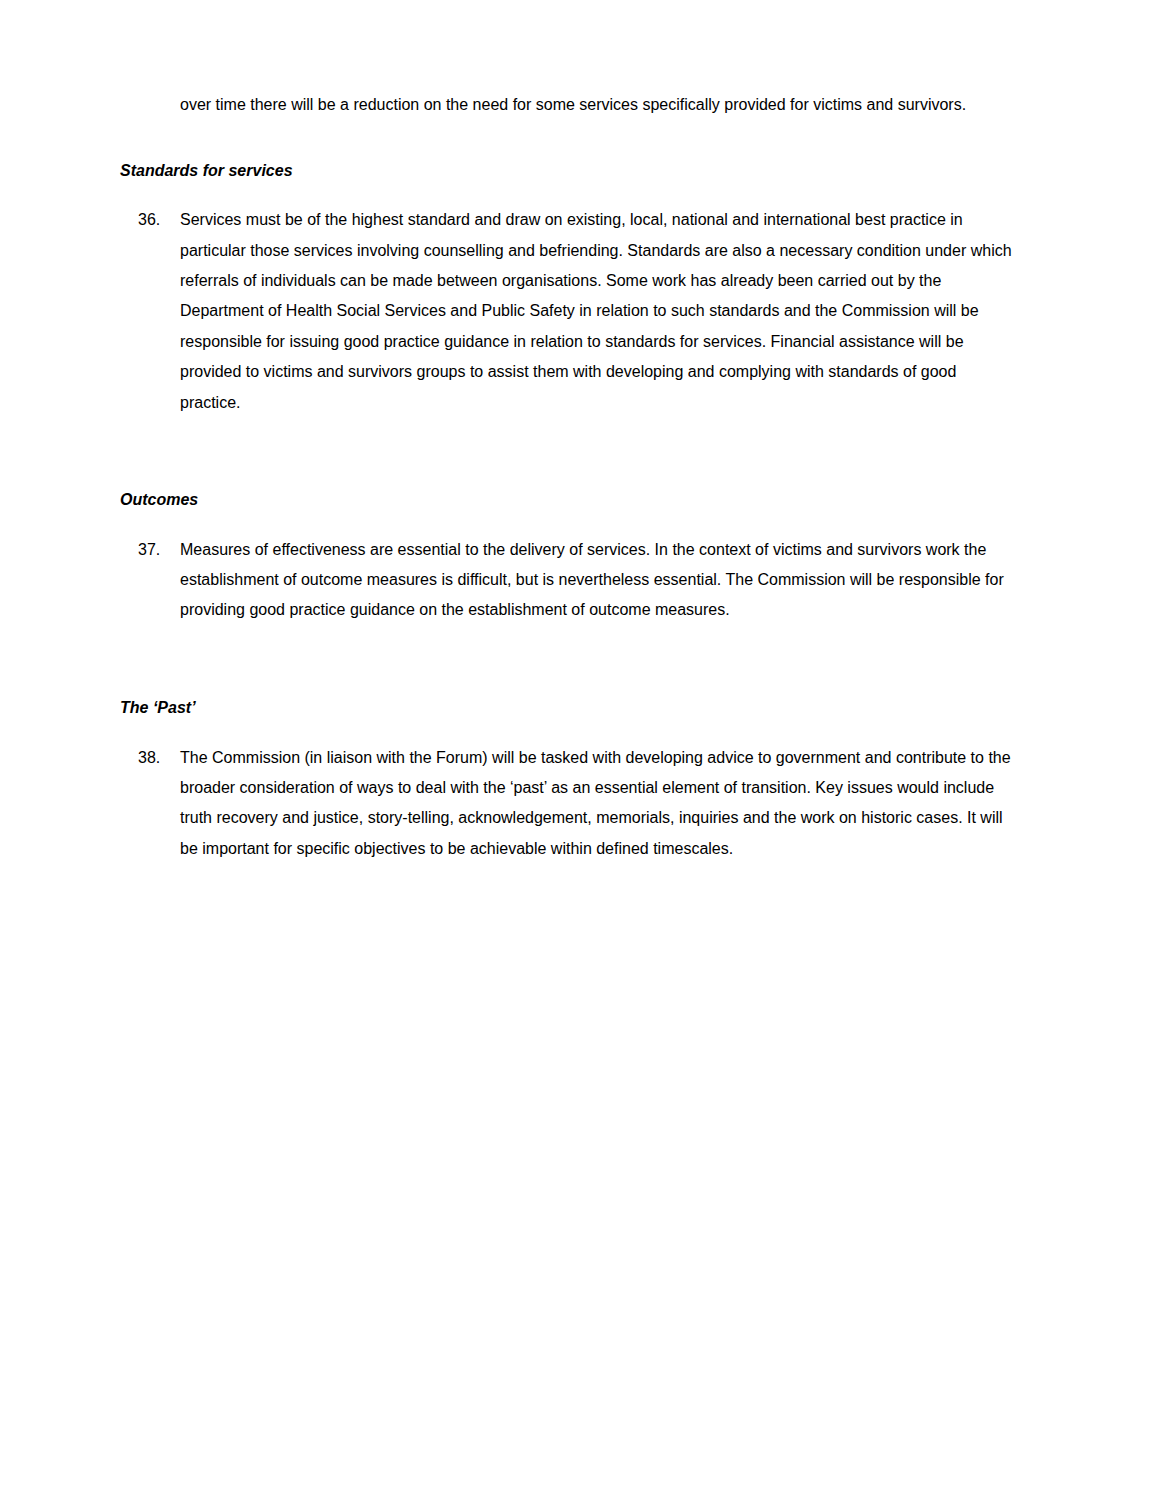over time there will be a reduction on the need for some services specifically provided for victims and survivors.
Standards for services
36. Services must be of the highest standard and draw on existing, local, national and international best practice in particular those services involving counselling and befriending. Standards are also a necessary condition under which referrals of individuals can be made between organisations. Some work has already been carried out by the Department of Health Social Services and Public Safety in relation to such standards and the Commission will be responsible for issuing good practice guidance in relation to standards for services. Financial assistance will be provided to victims and survivors groups to assist them with developing and complying with standards of good practice.
Outcomes
37. Measures of effectiveness are essential to the delivery of services. In the context of victims and survivors work the establishment of outcome measures is difficult, but is nevertheless essential. The Commission will be responsible for providing good practice guidance on the establishment of outcome measures.
The ‘Past’
38. The Commission (in liaison with the Forum) will be tasked with developing advice to government and contribute to the broader consideration of ways to deal with the ‘past’ as an essential element of transition. Key issues would include truth recovery and justice, story-telling, acknowledgement, memorials, inquiries and the work on historic cases. It will be important for specific objectives to be achievable within defined timescales.